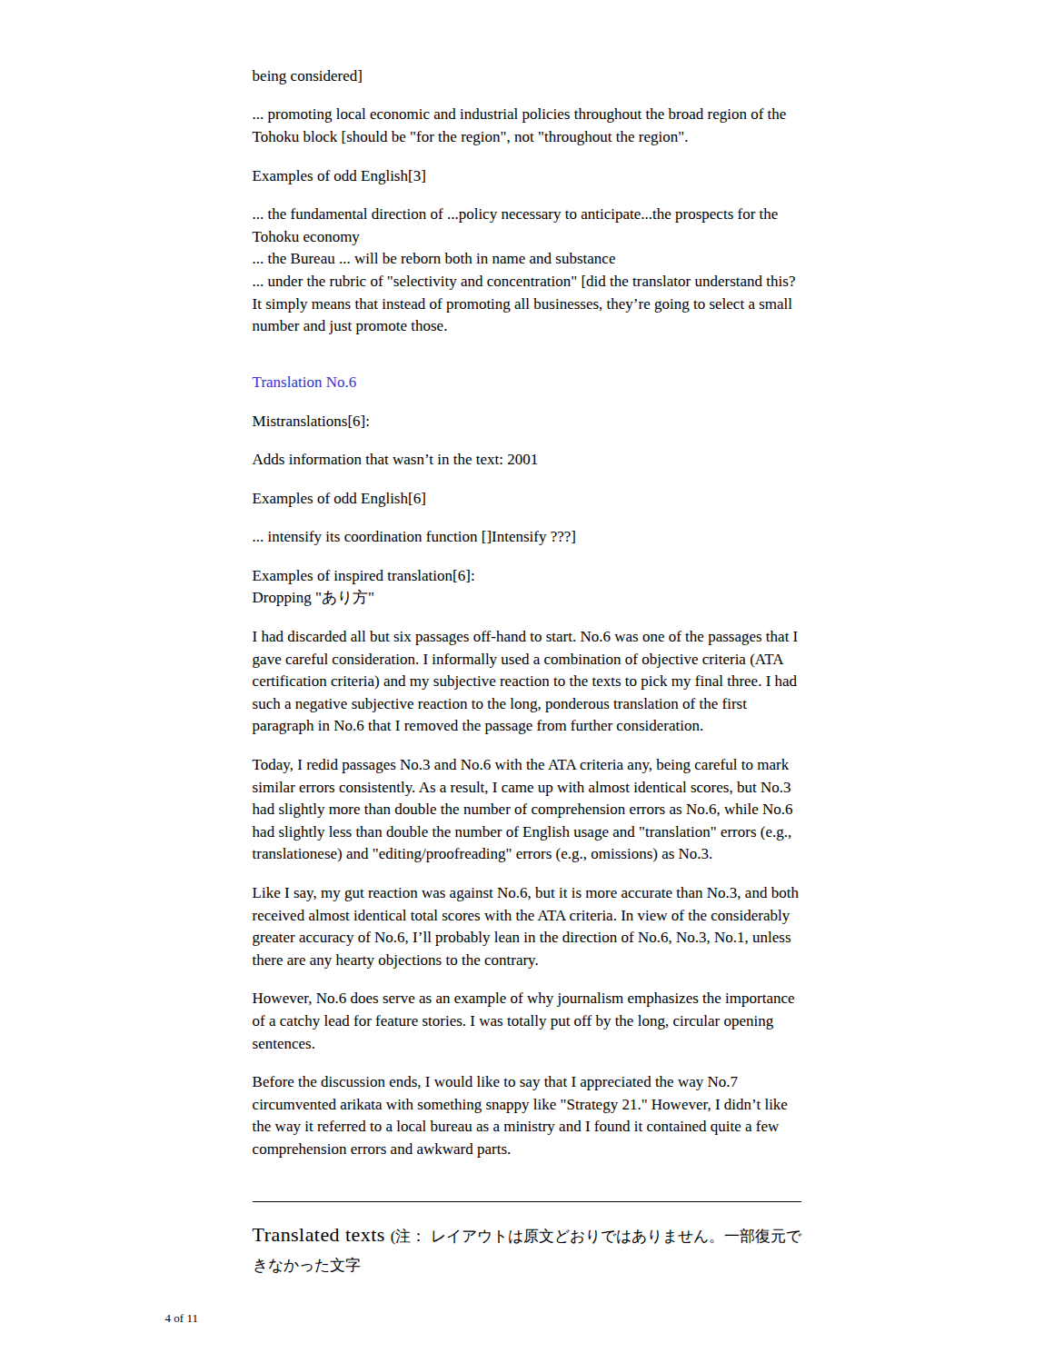being considered]
... promoting local economic and industrial policies throughout the broad region of the Tohoku block [should be "for the region", not "throughout the region".
Examples of odd English[3]
... the fundamental direction of ...policy necessary to anticipate...the prospects for the Tohoku economy
... the Bureau ... will be reborn both in name and substance
... under the rubric of "selectivity and concentration" [did the translator understand this? It simply means that instead of promoting all businesses, they’re going to select a small number and just promote those.
Translation No.6
Mistranslations[6]:
Adds information that wasn’t in the text: 2001
Examples of odd English[6]
... intensify its coordination function []Intensify ???]
Examples of inspired translation[6]:
Dropping "あり方"
I had discarded all but six passages off-hand to start. No.6 was one of the passages that I gave careful consideration. I informally used a combination of objective criteria (ATA certification criteria) and my subjective reaction to the texts to pick my final three. I had such a negative subjective reaction to the long, ponderous translation of the first paragraph in No.6 that I removed the passage from further consideration.
Today, I redid passages No.3 and No.6 with the ATA criteria any, being careful to mark similar errors consistently. As a result, I came up with almost identical scores, but No.3 had slightly more than double the number of comprehension errors as No.6, while No.6 had slightly less than double the number of English usage and "translation" errors (e.g., translationese) and "editing/proofreading" errors (e.g., omissions) as No.3.
Like I say, my gut reaction was against No.6, but it is more accurate than No.3, and both received almost identical total scores with the ATA criteria. In view of the considerably greater accuracy of No.6, I’ll probably lean in the direction of No.6, No.3, No.1, unless there are any hearty objections to the contrary.
However, No.6 does serve as an example of why journalism emphasizes the importance of a catchy lead for feature stories. I was totally put off by the long, circular opening sentences.
Before the discussion ends, I would like to say that I appreciated the way No.7 circumvented arikata with something snappy like "Strategy 21." However, I didn’t like the way it referred to a local bureau as a ministry and I found it contained quite a few comprehension errors and awkward parts.
Translated texts (注： レイアウトは原文どおりではありません。一部復元できなかった文字
4 of 11